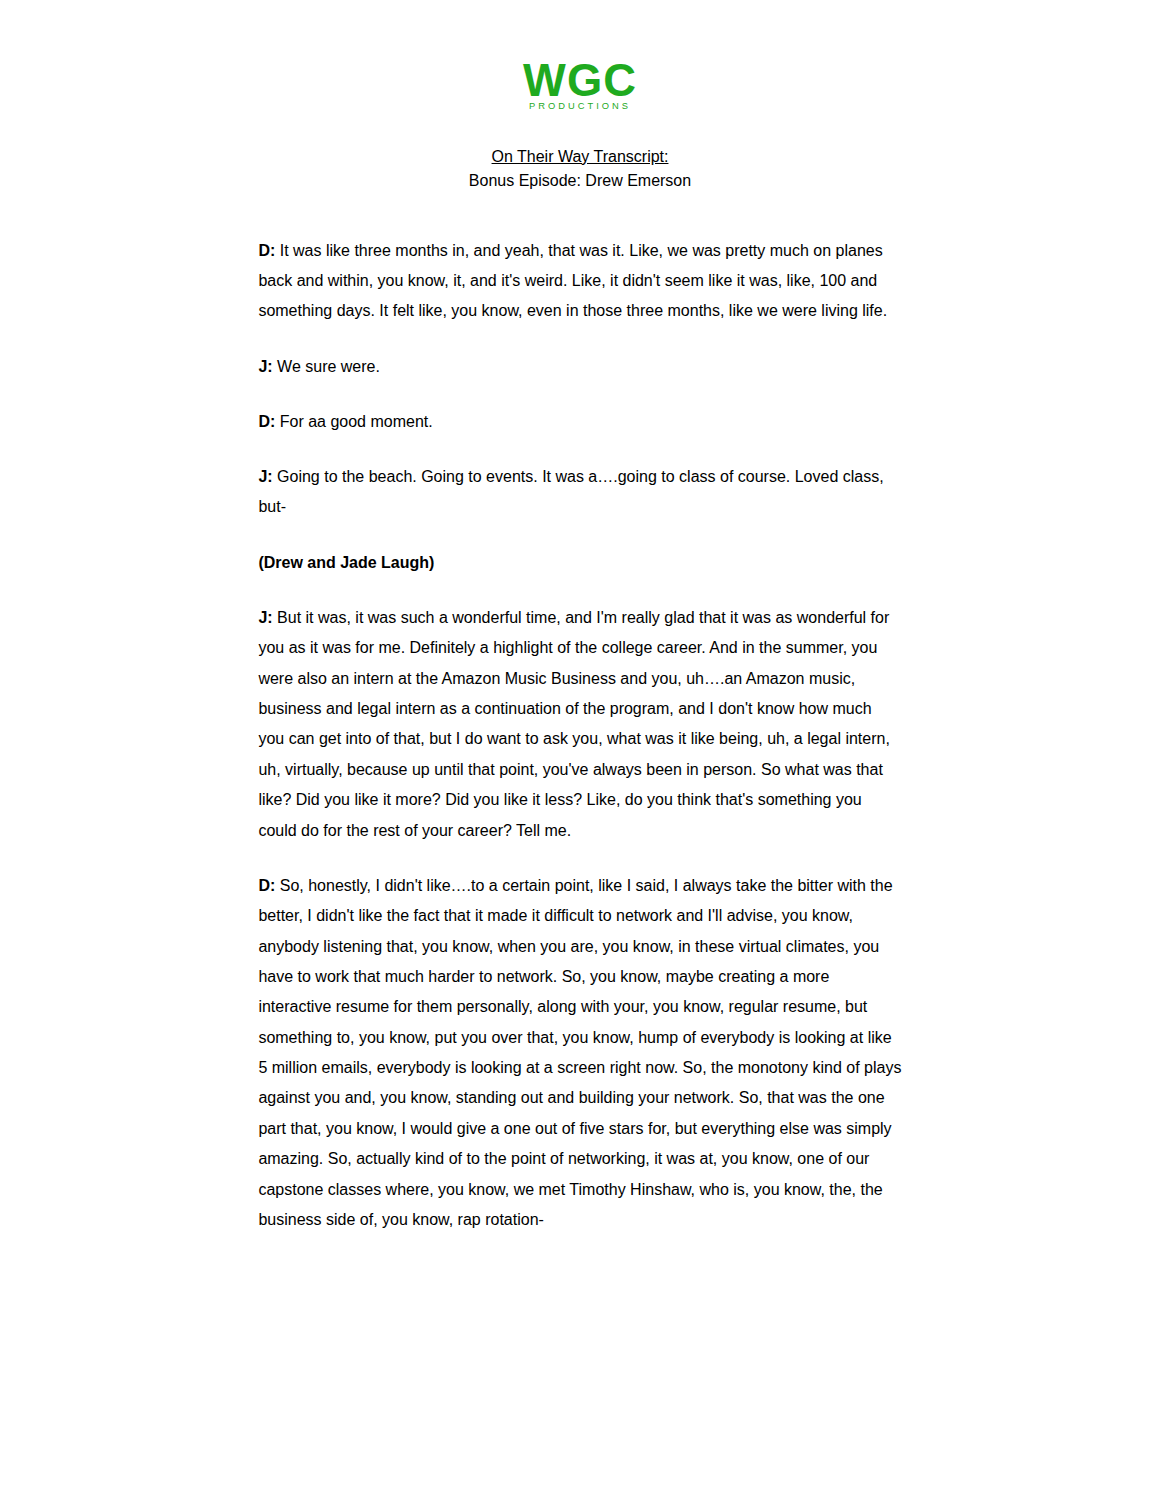WGC
PRODUCTIONS
On Their Way Transcript:
Bonus Episode: Drew Emerson
D: It was like three months in, and yeah, that was it. Like, we was pretty much on planes back and within, you know, it, and it's weird. Like, it didn't seem like it was, like, 100 and something days. It felt like, you know, even in those three months, like we were living life.
J: We sure were.
D: For aa good moment.
J: Going to the beach. Going to events. It was a….going to class of course. Loved class, but-
(Drew and Jade Laugh)
J: But it was, it was such a wonderful time, and I'm really glad that it was as wonderful for you as it was for me. Definitely a highlight of the college career. And in the summer, you were also an intern at the Amazon Music Business and you, uh….an Amazon music, business and legal intern as a continuation of the program, and I don't know how much you can get into of that, but I do want to ask you, what was it like being, uh, a legal intern, uh, virtually, because up until that point, you've always been in person. So what was that like? Did you like it more? Did you like it less? Like, do you think that's something you could do for the rest of your career? Tell me.
D: So, honestly, I didn't like….to a certain point, like I said, I always take the bitter with the better, I didn't like the fact that it made it difficult to network and I'll advise, you know, anybody listening that, you know, when you are, you know, in these virtual climates, you have to work that much harder to network. So, you know, maybe creating a more interactive resume for them personally, along with your, you know, regular resume, but something to, you know, put you over that, you know, hump of everybody is looking at like 5 million emails, everybody is looking at a screen right now. So, the monotony kind of plays against you and, you know, standing out and building your network. So, that was the one part that, you know, I would give a one out of five stars for, but everything else was simply amazing. So, actually kind of to the point of networking, it was at, you know, one of our capstone classes where, you know, we met Timothy Hinshaw, who is, you know, the, the business side of, you know, rap rotation-